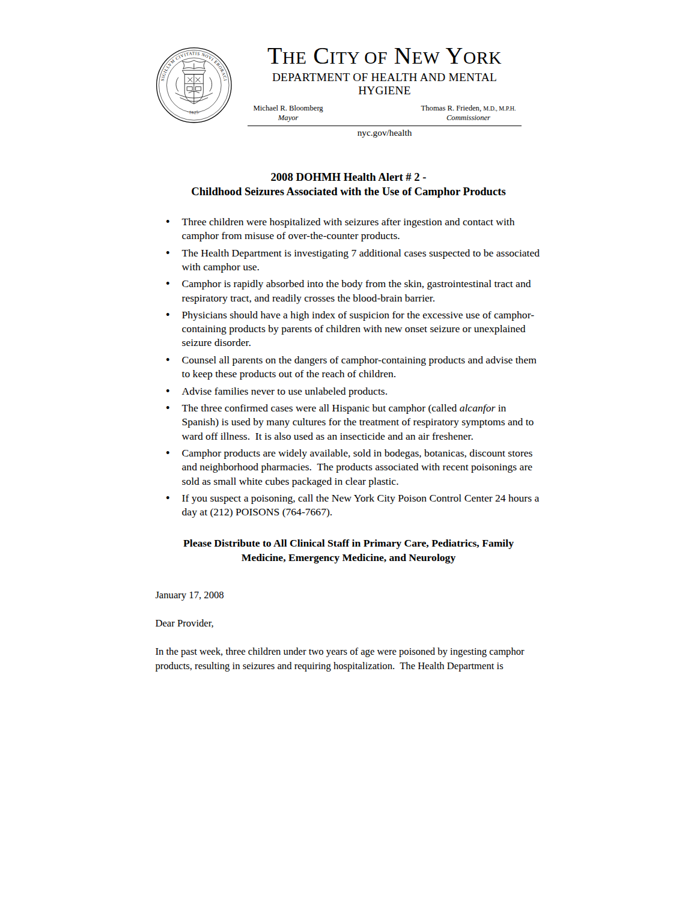SIGILLVM CIVITATIS NOVI EBORACI ·1625·
THE CITY OF NEW YORK
DEPARTMENT OF HEALTH AND MENTAL HYGIENE
Michael R. Bloomberg Mayor
Thomas R. Frieden, M.D., M.P.H. Commissioner
nyc.gov/health
2008 DOHMH Health Alert # 2 -
Childhood Seizures Associated with the Use of Camphor Products
Three children were hospitalized with seizures after ingestion and contact with camphor from misuse of over-the-counter products.
The Health Department is investigating 7 additional cases suspected to be associated with camphor use.
Camphor is rapidly absorbed into the body from the skin, gastrointestinal tract and respiratory tract, and readily crosses the blood-brain barrier.
Physicians should have a high index of suspicion for the excessive use of camphor-containing products by parents of children with new onset seizure or unexplained seizure disorder.
Counsel all parents on the dangers of camphor-containing products and advise them to keep these products out of the reach of children.
Advise families never to use unlabeled products.
The three confirmed cases were all Hispanic but camphor (called alcanfor in Spanish) is used by many cultures for the treatment of respiratory symptoms and to ward off illness. It is also used as an insecticide and an air freshener.
Camphor products are widely available, sold in bodegas, botanicas, discount stores and neighborhood pharmacies. The products associated with recent poisonings are sold as small white cubes packaged in clear plastic.
If you suspect a poisoning, call the New York City Poison Control Center 24 hours a day at (212) POISONS (764-7667).
Please Distribute to All Clinical Staff in Primary Care, Pediatrics, Family Medicine, Emergency Medicine, and Neurology
January 17, 2008
Dear Provider,
In the past week, three children under two years of age were poisoned by ingesting camphor products, resulting in seizures and requiring hospitalization. The Health Department is